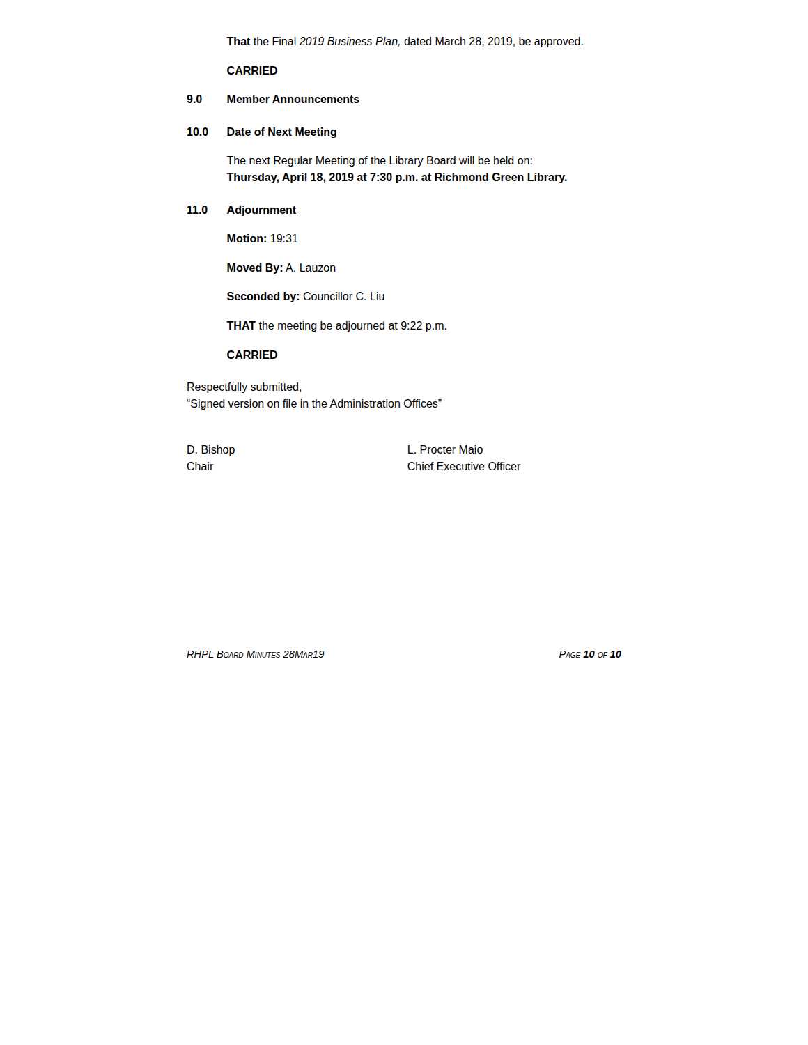That the Final 2019 Business Plan, dated March 28, 2019, be approved.
CARRIED
9.0 Member Announcements
10.0 Date of Next Meeting
The next Regular Meeting of the Library Board will be held on:
Thursday, April 18, 2019 at 7:30 p.m. at Richmond Green Library.
11.0 Adjournment
Motion: 19:31
Moved By: A. Lauzon
Seconded by: Councillor C. Liu
THAT the meeting be adjourned at 9:22 p.m.
CARRIED
Respectfully submitted,
“Signed version on file in the Administration Offices”
D. Bishop
Chair
L. Procter Maio
Chief Executive Officer
RHPL Board Minutes 28Mar19 Page 10 of 10